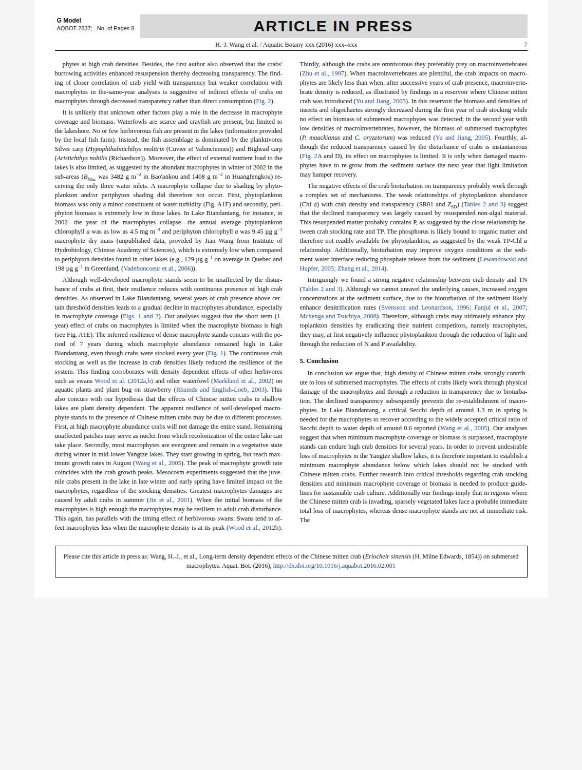G Model
AQBOT-2837; No. of Pages 8
ARTICLE IN PRESS
H.-J. Wang et al. / Aquatic Botany xxx (2016) xxx–xxx 7
phytes at high crab densities. Besides, the first author also observed that the crabs' burrowing activities enhanced resuspension thereby decreasing transparency. The finding of closer correlation of crab yield with transparency but weaker correlation with macrophytes in the-same-year analyses is suggestive of indirect effects of crabs on macrophytes through decreased transparency rather than direct consumption (Fig. 2).
It is unlikely that unknown other factors play a role in the decrease in macrophyte coverage and biomass. Waterfowls are scarce and crayfish are present, but limited to the lakeshore. No or few herbivorous fish are present in the lakes (information provided by the local fish farm). Instead, the fish assemblage is dominated by the planktivores Silver carp (Hypophthalmichthys molitrix (Cuvier et Valenciennes)) and Bighead carp (Aristichthys nobilis (Richardson)). Moreover, the effect of external nutrient load to the lakes is also limited, as suggested by the abundant macrophytes in winter of 2002 in the sub-areas (BMac was 3482 g m−2 in Bao'ankou and 1408 g m−2 in Huangfengkou) receiving the only three water inlets. A macrophyte collapse due to shading by phytoplankton and/or periphyton shading did therefore not occur. First, phytoplankton biomass was only a minor constituent of water turbidity (Fig. A1F) and secondly, periphyton biomass is extremely low in these lakes. In Lake Biandantang, for instance, in 2002—the year of the macrophytes collapse—the annual average phytoplankton chlorophyll a was as low as 4.5 mg m−3 and periphyton chlorophyll a was 9.45 µg g−1 macrophyte dry mass (unpublished data, provided by Jian Wang from Institute of Hydrobiology, Chinese Academy of Sciences), which is extremely low when compared to periphyton densities found in other lakes (e.g., 129 µg g−1 on average in Quebec and 198 µg g−1 in Greenland, (Vadeboncoeur et al., 2006)).
Although well-developed macrophyte stands seem to be unaffected by the disturbance of crabs at first, their resilience reduces with continuous presence of high crab densities. As observed in Lake Biandantang, several years of crab presence above certain threshold densities leads to a gradual decline in macrophytes abundance, especially in macrophyte coverage (Figs. 1 and 2). Our analyses suggest that the short term (1-year) effect of crabs on macrophytes is limited when the macrophyte biomass is high (see Fig. A1E). The inferred resilience of dense macrophyte stands concurs with the period of 7 years during which macrophyte abundance remained high in Lake Biandantang, even though crabs were stocked every year (Fig. 1). The continuous crab stocking as well as the increase in crab densities likely reduced the resilience of the system. This finding corroborates with density dependent effects of other herbivores such as swans Wood et al. (2012a,b) and other waterfowl (Marklund et al., 2002) on aquatic plants and plant bug on strawberry (Rhainds and English-Loeb, 2003). This also concurs with our hypothesis that the effects of Chinese mitten crabs in shallow lakes are plant density dependent. The apparent resilience of well-developed macrophyte stands to the presence of Chinese mitten crabs may be due to different processes. First, at high macrophyte abundance crabs will not damage the entire stand. Remaining unaffected patches may serve as nuclei from which recolonization of the entire lake can take place. Secondly, most macrophytes are evergreen and remain in a vegetative state during winter in mid-lower Yangtze lakes. They start growing in spring, but reach maximum growth rates in August (Wang et al., 2005). The peak of macrophyte growth rate coincides with the crab growth peaks. Mesocosm experiments suggested that the juvenile crabs present in the lake in late winter and early spring have limited impact on the macrophytes, regardless of the stocking densities. Greatest macrophytes damages are caused by adult crabs in summer (Jin et al., 2001). When the initial biomass of the macrophytes is high enough the macrophytes may be resilient to adult crab disturbance. This again, has parallels with the timing effect of herbivorous swans. Swans tend to affect macrophytes less when the macrophyte density is at its peak (Wood et al., 2012b). Thirdly, although the crabs are omnivorous they preferably prey on macroinvertebrates (Zhu et al., 1997). When macroinvertebrates are plentiful, the crab impacts on macrophytes are likely less than when, after successive years of crab presence, macroinvertebrate density is reduced, as illustrated by findings in a reservoir where Chinese mitten crab was introduced (Yu and Jiang, 2005). In this reservoir the biomass and densities of insects and oligochaetes strongly decreased during the first year of crab stocking while no effect on biomass of submersed macrophytes was detected; in the second year with low densities of macroinvertebrates, however, the biomass of submersed macrophytes (P. maackianus and C. oryzetorum) was reduced (Yu and Jiang, 2005). Fourthly, although the reduced transparency caused by the disturbance of crabs is instantaneous (Fig. 2 A and D), its effect on macrophytes is limited. It is only when damaged macrophytes have to re-grow from the sediment surface the next year that light limitation may hamper recovery.
The negative effects of the crab bioturbation on transparency probably work through a complex set of mechanisms. The weak relationships of phytoplankton abundance (Chl a) with crab density and transparency (SR01 and ZSD) (Tables 2 and 3) suggest that the declined transparency was largely caused by resuspended non-algal material. This resuspended matter probably contains P, as suggested by the close relationship between crab stocking rate and TP. The phosphorus is likely bound to organic matter and therefore not readily available for phytoplankton, as suggested by the weak TP-Chl a relationship. Additionally, bioturbation may improve oxygen conditions at the sediment-water interface reducing phosphate release from the sediment (Lewandowski and Hupfer, 2005; Zhang et al., 2014).
Intriguingly we found a strong negative relationship between crab density and TN (Tables 2 and 3). Although we cannot unravel the underlying causes, increased oxygen concentrations at the sediment surface, due to the bioturbation of the sediment likely enhance denitrification rates (Svensson and Leonardson, 1996; Fanjul et al., 2007; Mchenga and Tsuchiya, 2008). Therefore, although crabs may ultimately enhance phytoplankton densities by eradicating their nutrient competitors, namely macrophytes, they may, at first negatively influence phytoplankton through the reduction of light and through the reduction of N and P availability.
5. Conclusion
In conclusion we argue that, high density of Chinese mitten crabs strongly contribute to loss of submersed macrophytes. The effects of crabs likely work through physical damage of the macrophytes and through a reduction in transparency due to bioturbation. The declined transparency subsequently prevents the re-establishment of macrophytes. In Lake Biandantang, a critical Secchi depth of around 1.3 m in spring is needed for the macrophytes to recover according to the widely accepted critical ratio of Secchi depth to water depth of around 0.6 reported (Wang et al., 2005). Our analyses suggest that when minimum macrophyte coverage or biomass is surpassed, macrophyte stands can endure high crab densities for several years. In order to prevent undesirable loss of macrophytes in the Yangtze shallow lakes, it is therefore important to establish a minimum macrophyte abundance below which lakes should not be stocked with Chinese mitten crabs. Further research into critical thresholds regarding crab stocking densities and minimum macrophyte coverage or biomass is needed to produce guidelines for sustainable crab culture. Additionally our findings imply that in regions where the Chinese mitten crab is invading, sparsely vegetated lakes face a probable immediate total loss of macrophytes, whereas dense macrophyte stands are not at immediate risk. The
Please cite this article in press as: Wang, H.-J., et al., Long-term density dependent effects of the Chinese mitten crab (Eriocheir sinensis (H. Milne Edwards, 1854)) on submersed macrophytes. Aquat. Bot. (2016), http://dx.doi.org/10.1016/j.aquabot.2016.02.001